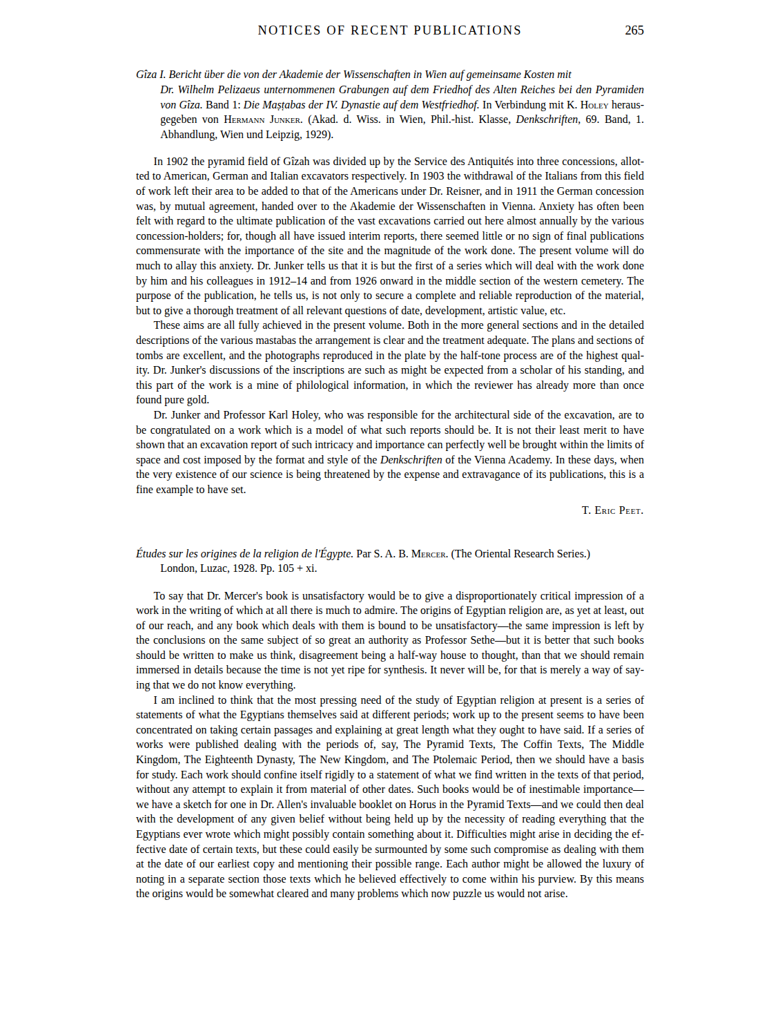Notices of Recent Publications 265
Gîza I. Bericht über die von der Akademie der Wissenschaften in Wien auf gemeinsame Kosten mit Dr. Wilhelm Pelizaeus unternommenen Grabungen auf dem Friedhof des Alten Reiches bei den Pyramiden von Gîza. Band 1: Die Maṣṭabas der IV. Dynastie auf dem Westfriedhof. In Verbindung mit K. Holey herausgegeben von Hermann Junker. (Akad. d. Wiss. in Wien, Phil.-hist. Klasse, Denkschriften, 69. Band, 1. Abhandlung, Wien und Leipzig, 1929).
In 1902 the pyramid field of Gîzah was divided up by the Service des Antiquités into three concessions, allotted to American, German and Italian excavators respectively. In 1903 the withdrawal of the Italians from this field of work left their area to be added to that of the Americans under Dr. Reisner, and in 1911 the German concession was, by mutual agreement, handed over to the Akademie der Wissenschaften in Vienna. Anxiety has often been felt with regard to the ultimate publication of the vast excavations carried out here almost annually by the various concession-holders; for, though all have issued interim reports, there seemed little or no sign of final publications commensurate with the importance of the site and the magnitude of the work done. The present volume will do much to allay this anxiety. Dr. Junker tells us that it is but the first of a series which will deal with the work done by him and his colleagues in 1912–14 and from 1926 onward in the middle section of the western cemetery. The purpose of the publication, he tells us, is not only to secure a complete and reliable reproduction of the material, but to give a thorough treatment of all relevant questions of date, development, artistic value, etc.
These aims are all fully achieved in the present volume. Both in the more general sections and in the detailed descriptions of the various mastabas the arrangement is clear and the treatment adequate. The plans and sections of tombs are excellent, and the photographs reproduced in the plate by the half-tone process are of the highest quality. Dr. Junker's discussions of the inscriptions are such as might be expected from a scholar of his standing, and this part of the work is a mine of philological information, in which the reviewer has already more than once found pure gold.
Dr. Junker and Professor Karl Holey, who was responsible for the architectural side of the excavation, are to be congratulated on a work which is a model of what such reports should be. It is not their least merit to have shown that an excavation report of such intricacy and importance can perfectly well be brought within the limits of space and cost imposed by the format and style of the Denkschriften of the Vienna Academy. In these days, when the very existence of our science is being threatened by the expense and extravagance of its publications, this is a fine example to have set.
T. Eric Peet.
Études sur les origines de la religion de l'Égypte. Par S. A. B. Mercer. (The Oriental Research Series.) London, Luzac, 1928. Pp. 105 + xi.
To say that Dr. Mercer's book is unsatisfactory would be to give a disproportionately critical impression of a work in the writing of which at all there is much to admire. The origins of Egyptian religion are, as yet at least, out of our reach, and any book which deals with them is bound to be unsatisfactory—the same impression is left by the conclusions on the same subject of so great an authority as Professor Sethe—but it is better that such books should be written to make us think, disagreement being a half-way house to thought, than that we should remain immersed in details because the time is not yet ripe for synthesis. It never will be, for that is merely a way of saying that we do not know everything.
I am inclined to think that the most pressing need of the study of Egyptian religion at present is a series of statements of what the Egyptians themselves said at different periods; work up to the present seems to have been concentrated on taking certain passages and explaining at great length what they ought to have said. If a series of works were published dealing with the periods of, say, The Pyramid Texts, The Coffin Texts, The Middle Kingdom, The Eighteenth Dynasty, The New Kingdom, and The Ptolemaic Period, then we should have a basis for study. Each work should confine itself rigidly to a statement of what we find written in the texts of that period, without any attempt to explain it from material of other dates. Such books would be of inestimable importance—we have a sketch for one in Dr. Allen's invaluable booklet on Horus in the Pyramid Texts—and we could then deal with the development of any given belief without being held up by the necessity of reading everything that the Egyptians ever wrote which might possibly contain something about it. Difficulties might arise in deciding the effective date of certain texts, but these could easily be surmounted by some such compromise as dealing with them at the date of our earliest copy and mentioning their possible range. Each author might be allowed the luxury of noting in a separate section those texts which he believed effectively to come within his purview. By this means the origins would be somewhat cleared and many problems which now puzzle us would not arise.